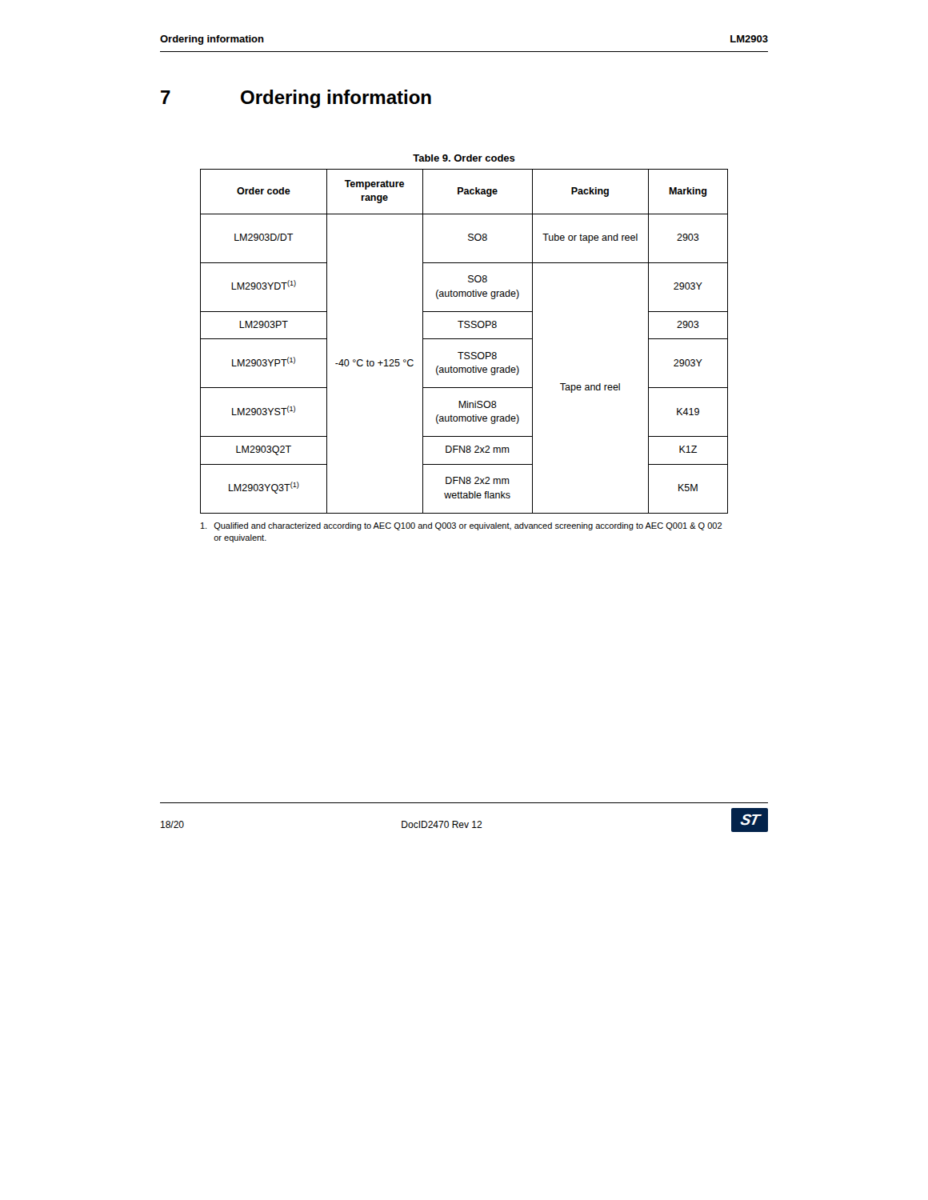Ordering information LM2903
7 Ordering information
Table 9. Order codes
| Order code | Temperature range | Package | Packing | Marking |
| --- | --- | --- | --- | --- |
| LM2903D/DT | -40 °C to +125 °C | SO8 | Tube or tape and reel | 2903 |
| LM2903YDT (1) | SO8 (automotive grade) | Tape and reel | 2903Y |
| LM2903PT | TSSOP8 | 2903 |
| LM2903YPT (1) | TSSOP8 (automotive grade) | 2903Y |
| LM2903YST (1) | MiniSO8 (automotive grade) | K419 |
| LM2903Q2T | DFN8 2x2 mm | K1Z |
| LM2903YQ3T (1) | DFN8 2x2 mm wettable flanks | K5M |
1. Qualified and characterized according to AEC Q100 and Q003 or equivalent, advanced screening according to AEC Q001 & Q 002 or equivalent.
18/20 DocID2470 Rev 12